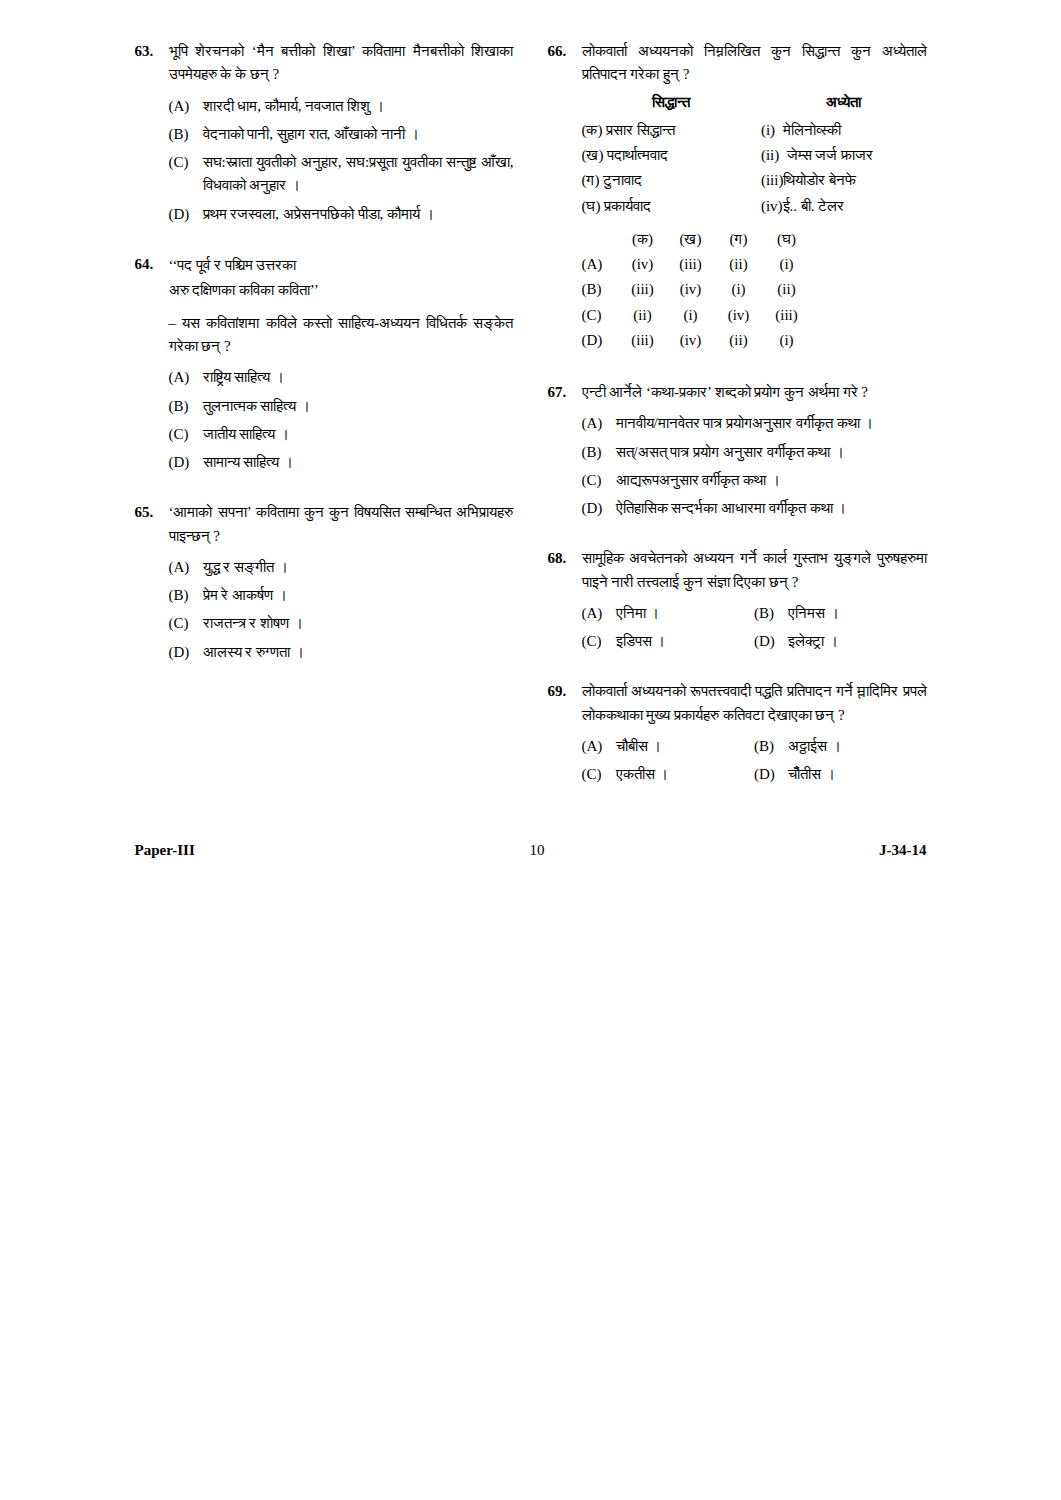63.
भूपि शेरचनको ‘मैन बत्तीको शिखा’ कवितामा मैनबत्तीको शिखाका उपमेयहरु के के छन् ?
(A) शारदी धाम, कौमार्य, नवजात शिशु ।
(B) वेदनाको पानी, सुहाग रात, आँखाको नानी ।
(C) सघ:स्नाता युवतीको अनुहार, सघ:प्रसूता युवतीका सन्तुष्ट आँखा, विधवाको अनुहार ।
(D) प्रथम रजस्वला, अप्रेसनपछिको पीडा, कौमार्य ।
64.
‘‘पद पूर्व र पश्चिम उत्तरका अरु दक्षिणका कविका कविता’’
– यस कवितांशमा कविले कस्तो साहित्य-अध्ययन विधितर्क सङ्केत गरेका छन् ?
(A) राष्ट्रिय साहित्य ।
(B) तुलनात्मक साहित्य ।
(C) जातीय साहित्य ।
(D) सामान्य साहित्य ।
65.
‘आमाको सपना’ कवितामा कुन कुन विषयसित सम्बन्धित अभिप्रायहरु पाइन्छन् ?
(A) युद्ध र सङ्गीत ।
(B) प्रेम रे आकर्षण ।
(C) राजतन्त्र र शोषण ।
(D) आलस्य र रुग्णता ।
66.
लोकवार्ता अध्ययनको निम्नलिखित कुन सिद्धान्त कुन अध्येताले प्रतिपादन गरेका हुन् ?
| सिद्धान्त | अध्येता |
| --- | --- |
| (क) प्रसार सिद्धान्त | (i) मेलिनोव्स्की |
| (ख) पदार्थात्मवाद | (ii) जेम्स जर्ज फ्राजर |
| (ग) टुनावाद | (iii)थियोडोर बेनफे |
| (घ) प्रकार्यवाद | (iv)ई.. बी. टेलर |
| | (क) | (ख) | (ग) | (घ) |
| (A) | (iv) | (iii) | (ii) | (i) |
| (B) | (iii) | (iv) | (i) | (ii) |
| (C) | (ii) | (i) | (iv) | (iii) |
| (D) | (iii) | (iv) | (ii) | (i) |
67.
एन्टी आर्नेले ‘कथा-प्रकार’ शब्दको प्रयोग कुन अर्थमा गरे ?
(A) मानवीय/मानवेतर पात्र प्रयोगअनुसार वर्गीकृत कथा ।
(B) सत्/असत् पात्र प्रयोग अनुसार वर्गीकृत कथा ।
(C) आद्यरूपअनुसार वर्गीकृत कथा ।
(D) ऐतिहासिक सन्दर्भका आधारमा वर्गीकृत कथा ।
68.
सामूहिक अवचेतनको अध्ययन गर्ने कार्ल गुस्ताभ युङ्गले पुरुषहरुमा पाइने नारी तत्त्वलाई कुन संज्ञा दिएका छन् ?
(A) एनिमा । (B) एनिमस ।
(C) इडिपस । (D) इलेक्ट्रा ।
69.
लोकवार्ता अध्ययनको रूपतत्त्ववादी पद्धति प्रतिपादन गर्ने म्लादिमिर प्रपले लोककथाका मुख्य प्रकार्यहरु कतिवटा देखाएका छन् ?
(A) चौबीस । (B) अट्ठाईस ।
(C) एकतीस । (D) चौँतीस ।
Paper-III
10
J-34-14